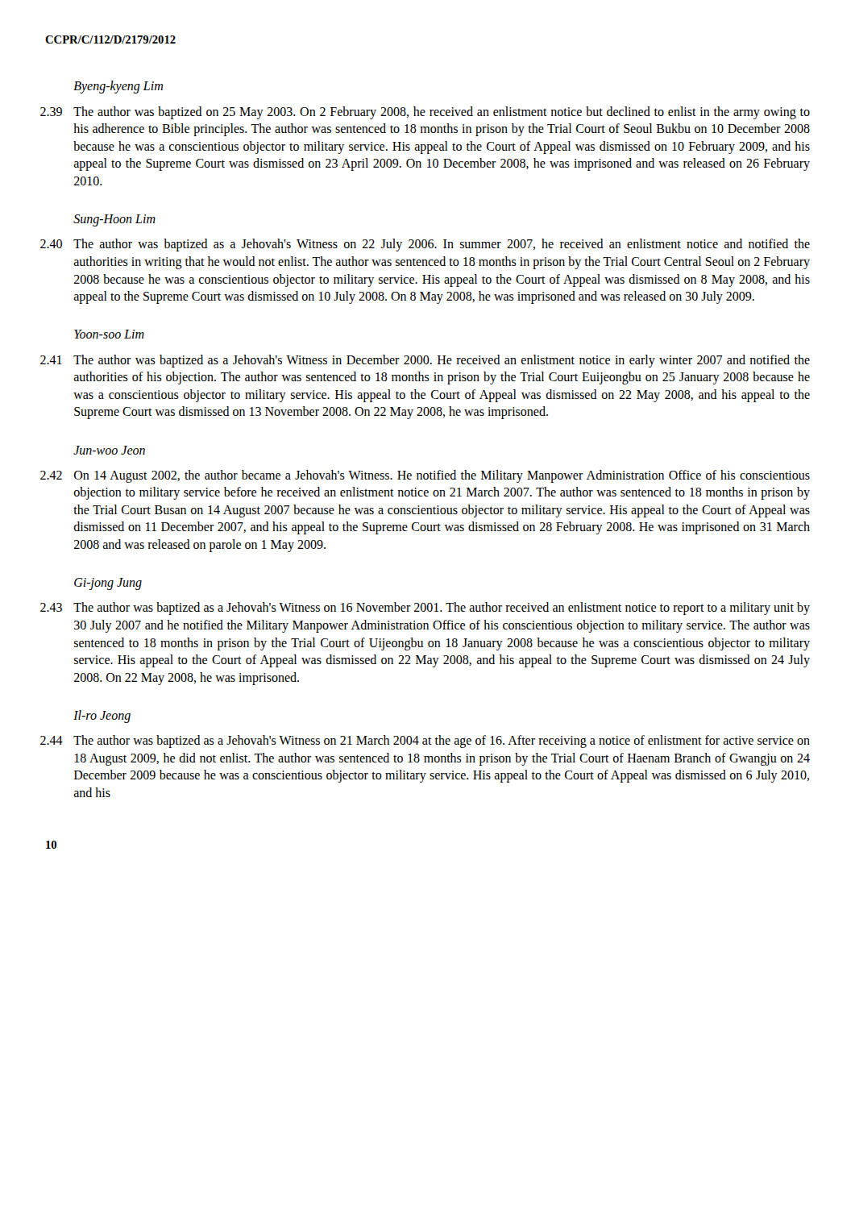CCPR/C/112/D/2179/2012
Byeng-kyeng Lim
2.39 The author was baptized on 25 May 2003. On 2 February 2008, he received an enlistment notice but declined to enlist in the army owing to his adherence to Bible principles. The author was sentenced to 18 months in prison by the Trial Court of Seoul Bukbu on 10 December 2008 because he was a conscientious objector to military service. His appeal to the Court of Appeal was dismissed on 10 February 2009, and his appeal to the Supreme Court was dismissed on 23 April 2009. On 10 December 2008, he was imprisoned and was released on 26 February 2010.
Sung-Hoon Lim
2.40 The author was baptized as a Jehovah's Witness on 22 July 2006. In summer 2007, he received an enlistment notice and notified the authorities in writing that he would not enlist. The author was sentenced to 18 months in prison by the Trial Court Central Seoul on 2 February 2008 because he was a conscientious objector to military service. His appeal to the Court of Appeal was dismissed on 8 May 2008, and his appeal to the Supreme Court was dismissed on 10 July 2008. On 8 May 2008, he was imprisoned and was released on 30 July 2009.
Yoon-soo Lim
2.41 The author was baptized as a Jehovah's Witness in December 2000. He received an enlistment notice in early winter 2007 and notified the authorities of his objection. The author was sentenced to 18 months in prison by the Trial Court Euijeongbu on 25 January 2008 because he was a conscientious objector to military service. His appeal to the Court of Appeal was dismissed on 22 May 2008, and his appeal to the Supreme Court was dismissed on 13 November 2008. On 22 May 2008, he was imprisoned.
Jun-woo Jeon
2.42 On 14 August 2002, the author became a Jehovah's Witness. He notified the Military Manpower Administration Office of his conscientious objection to military service before he received an enlistment notice on 21 March 2007. The author was sentenced to 18 months in prison by the Trial Court Busan on 14 August 2007 because he was a conscientious objector to military service. His appeal to the Court of Appeal was dismissed on 11 December 2007, and his appeal to the Supreme Court was dismissed on 28 February 2008. He was imprisoned on 31 March 2008 and was released on parole on 1 May 2009.
Gi-jong Jung
2.43 The author was baptized as a Jehovah's Witness on 16 November 2001. The author received an enlistment notice to report to a military unit by 30 July 2007 and he notified the Military Manpower Administration Office of his conscientious objection to military service. The author was sentenced to 18 months in prison by the Trial Court of Uijeongbu on 18 January 2008 because he was a conscientious objector to military service. His appeal to the Court of Appeal was dismissed on 22 May 2008, and his appeal to the Supreme Court was dismissed on 24 July 2008. On 22 May 2008, he was imprisoned.
Il-ro Jeong
2.44 The author was baptized as a Jehovah's Witness on 21 March 2004 at the age of 16. After receiving a notice of enlistment for active service on 18 August 2009, he did not enlist. The author was sentenced to 18 months in prison by the Trial Court of Haenam Branch of Gwangju on 24 December 2009 because he was a conscientious objector to military service. His appeal to the Court of Appeal was dismissed on 6 July 2010, and his
10